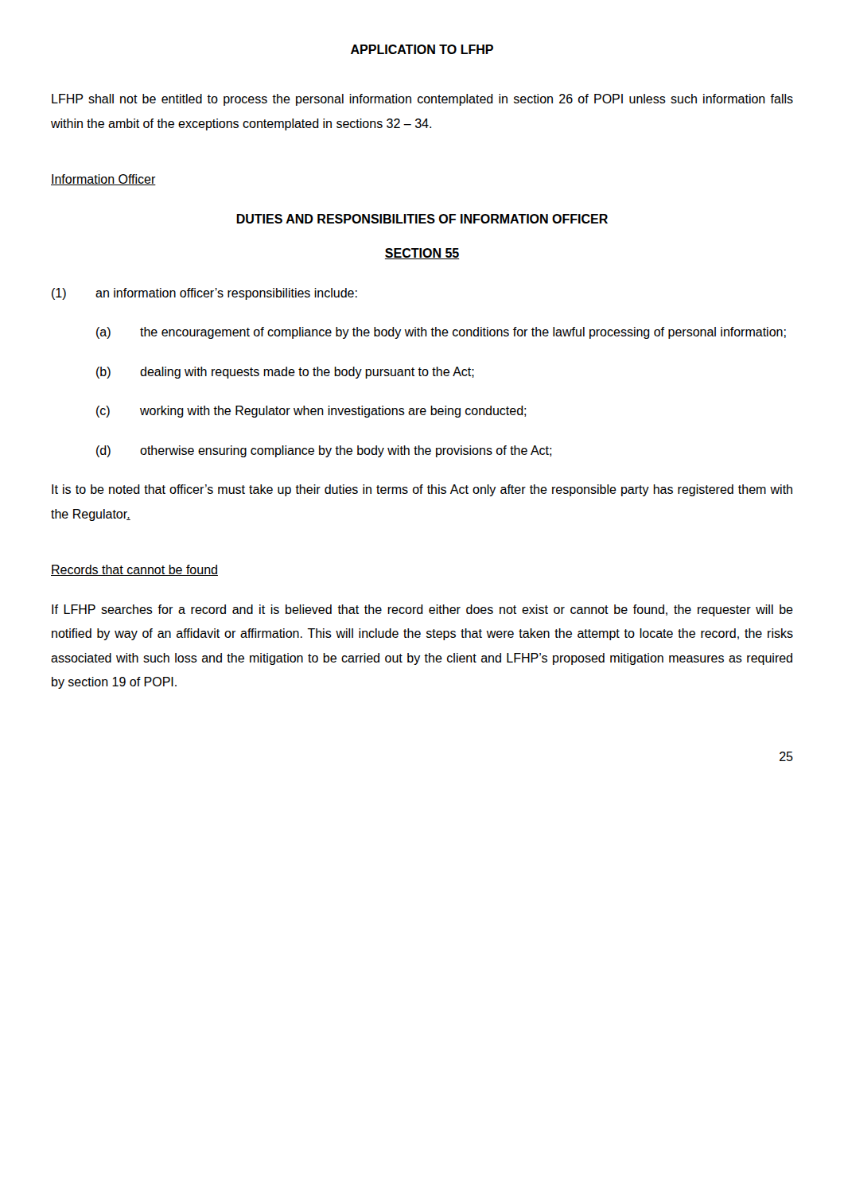APPLICATION TO LFHP
LFHP shall not be entitled to process the personal information contemplated in section 26 of POPI unless such information falls within the ambit of the exceptions contemplated in sections 32 – 34.
Information Officer
DUTIES AND RESPONSIBILITIES OF INFORMATION OFFICER
SECTION 55
(1)
an information officer’s responsibilities include:
(a)
the encouragement of compliance by the body with the conditions for the lawful processing of personal information;
(b)
dealing with requests made to the body pursuant to the Act;
(c)
working with the Regulator when investigations are being conducted;
(d)
otherwise ensuring compliance by the body with the provisions of the Act;
It is to be noted that officer’s must take up their duties in terms of this Act only after the responsible party has registered them with the Regulator.
Records that cannot be found
If LFHP searches for a record and it is believed that the record either does not exist or cannot be found, the requester will be notified by way of an affidavit or affirmation. This will include the steps that were taken the attempt to locate the record, the risks associated with such loss and the mitigation to be carried out by the client and LFHP’s proposed mitigation measures as required by section 19 of POPI.
25